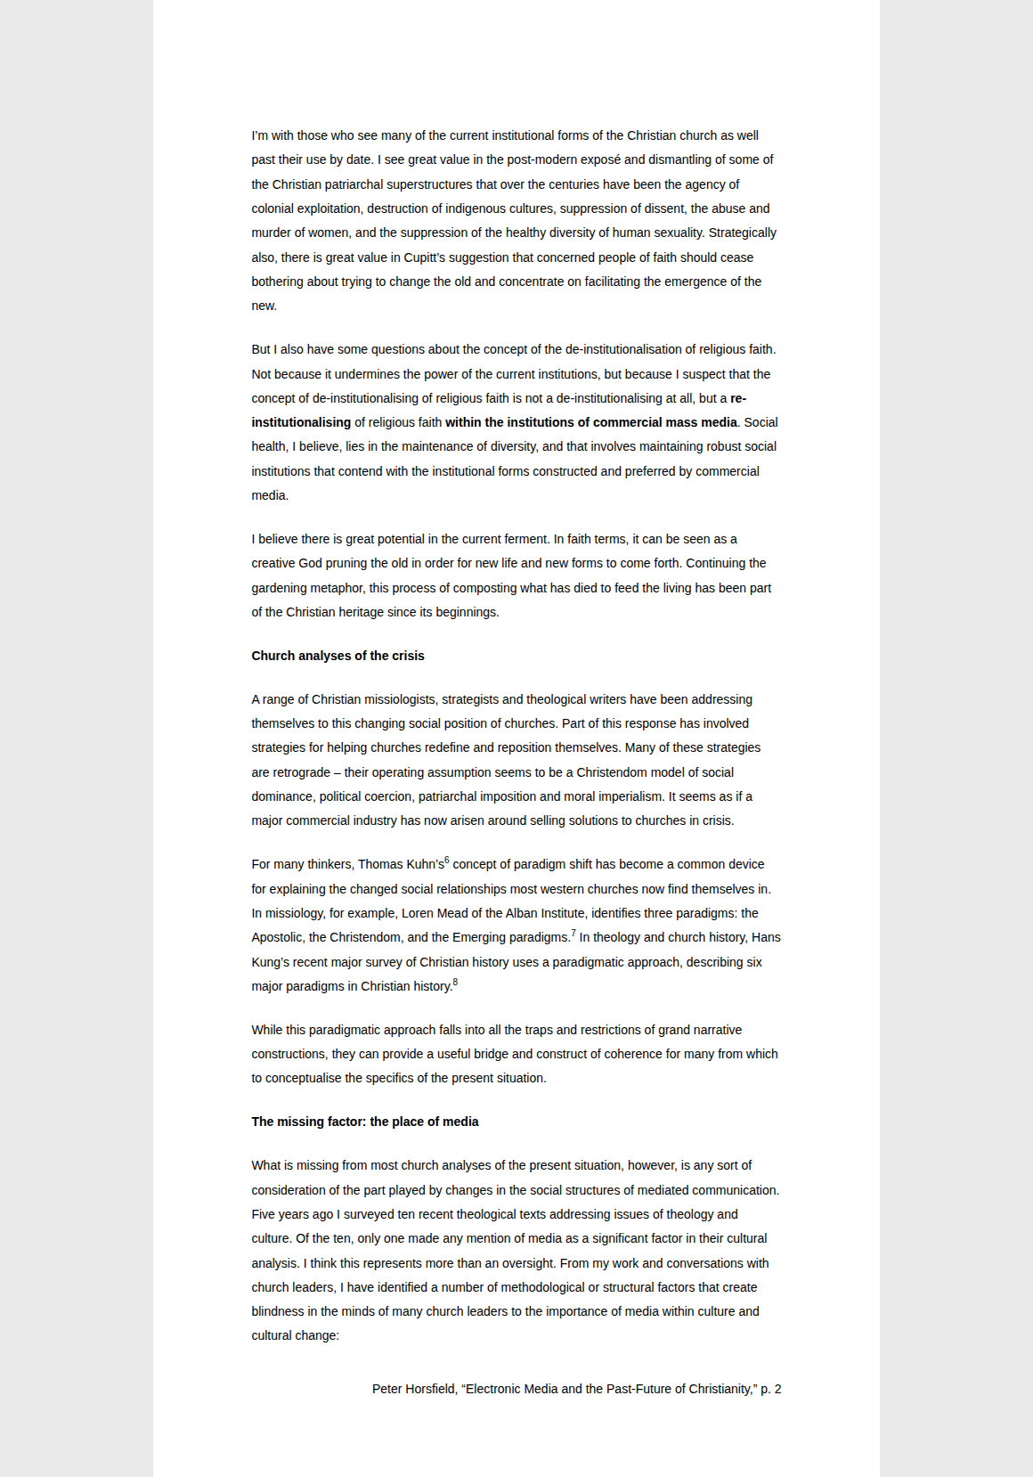I’m with those who see many of the current institutional forms of the Christian church as well past their use by date. I see great value in the post-modern exposé and dismantling of some of the Christian patriarchal superstructures that over the centuries have been the agency of colonial exploitation, destruction of indigenous cultures, suppression of dissent, the abuse and murder of women, and the suppression of the healthy diversity of human sexuality. Strategically also, there is great value in Cupitt’s suggestion that concerned people of faith should cease bothering about trying to change the old and concentrate on facilitating the emergence of the new.
But I also have some questions about the concept of the de-institutionalisation of religious faith. Not because it undermines the power of the current institutions, but because I suspect that the concept of de-institutionalising of religious faith is not a de-institutionalising at all, but a re-institutionalising of religious faith within the institutions of commercial mass media. Social health, I believe, lies in the maintenance of diversity, and that involves maintaining robust social institutions that contend with the institutional forms constructed and preferred by commercial media.
I believe there is great potential in the current ferment. In faith terms, it can be seen as a creative God pruning the old in order for new life and new forms to come forth. Continuing the gardening metaphor, this process of composting what has died to feed the living has been part of the Christian heritage since its beginnings.
Church analyses of the crisis
A range of Christian missiologists, strategists and theological writers have been addressing themselves to this changing social position of churches. Part of this response has involved strategies for helping churches redefine and reposition themselves. Many of these strategies are retrograde – their operating assumption seems to be a Christendom model of social dominance, political coercion, patriarchal imposition and moral imperialism. It seems as if a major commercial industry has now arisen around selling solutions to churches in crisis.
For many thinkers, Thomas Kuhn’s6 concept of paradigm shift has become a common device for explaining the changed social relationships most western churches now find themselves in. In missiology, for example, Loren Mead of the Alban Institute, identifies three paradigms: the Apostolic, the Christendom, and the Emerging paradigms.7 In theology and church history, Hans Kung’s recent major survey of Christian history uses a paradigmatic approach, describing six major paradigms in Christian history.8
While this paradigmatic approach falls into all the traps and restrictions of grand narrative constructions, they can provide a useful bridge and construct of coherence for many from which to conceptualise the specifics of the present situation.
The missing factor: the place of media
What is missing from most church analyses of the present situation, however, is any sort of consideration of the part played by changes in the social structures of mediated communication. Five years ago I surveyed ten recent theological texts addressing issues of theology and culture. Of the ten, only one made any mention of media as a significant factor in their cultural analysis. I think this represents more than an oversight. From my work and conversations with church leaders, I have identified a number of methodological or structural factors that create blindness in the minds of many church leaders to the importance of media within culture and cultural change:
Peter Horsfield, “Electronic Media and the Past-Future of Christianity,” p. 2